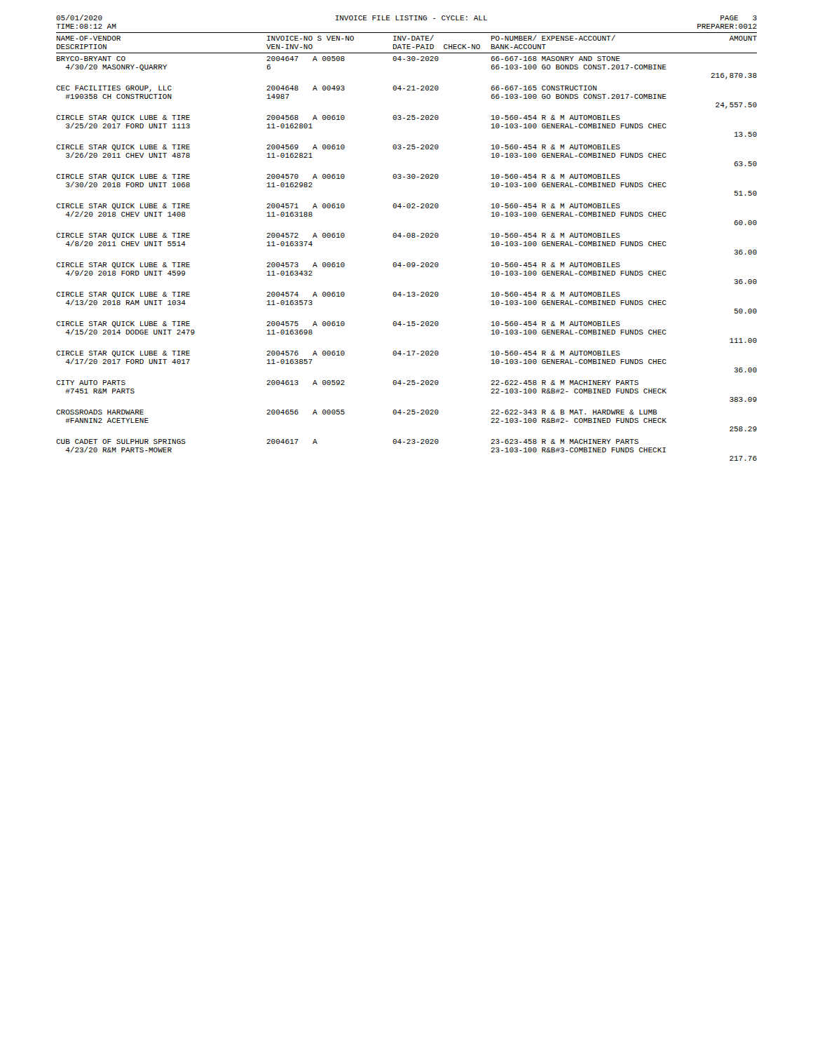05/01/2020 INVOICE FILE LISTING - CYCLE: ALL PAGE 3
TIME:08:12 AM PREPARER:0012
| NAME-OF-VENDOR | INVOICE-NO S VEN-NO | INV-DATE/ | PO-NUMBER/ EXPENSE-ACCOUNT/ | AMOUNT |
| DESCRIPTION | VEN-INV-NO | DATE-PAID CHECK-NO | BANK-ACCOUNT | |
| BRYCO-BRYANT CO | 2004647 A 00508 | 04-30-2020 | 66-667-168 MASONRY AND STONE | |
| 4/30/20 MASONRY-QUARRY | 6 | | 66-103-100 GO BONDS CONST.2017-COMBINE | |
| 216,870.38 |
| CEC FACILITIES GROUP, LLC | 2004648 A 00493 | 04-21-2020 | 66-667-165 CONSTRUCTION | |
| #190358 CH CONSTRUCTION | 14987 | | 66-103-100 GO BONDS CONST.2017-COMBINE | |
| 24,557.50 |
| CIRCLE STAR QUICK LUBE & TIRE | 2004568 A 00610 | 03-25-2020 | 10-560-454 R & M AUTOMOBILES | |
| 3/25/20 2017 FORD UNIT 1113 | 11-0162801 | | 10-103-100 GENERAL-COMBINED FUNDS CHEC | |
| 13.50 |
| CIRCLE STAR QUICK LUBE & TIRE | 2004569 A 00610 | 03-25-2020 | 10-560-454 R & M AUTOMOBILES | |
| 3/26/20 2011 CHEV UNIT 4878 | 11-0162821 | | 10-103-100 GENERAL-COMBINED FUNDS CHEC | |
| 63.50 |
| CIRCLE STAR QUICK LUBE & TIRE | 2004570 A 00610 | 03-30-2020 | 10-560-454 R & M AUTOMOBILES | |
| 3/30/20 2018 FORD UNIT 1068 | 11-0162982 | | 10-103-100 GENERAL-COMBINED FUNDS CHEC | |
| 51.50 |
| CIRCLE STAR QUICK LUBE & TIRE | 2004571 A 00610 | 04-02-2020 | 10-560-454 R & M AUTOMOBILES | |
| 4/2/20 2018 CHEV UNIT 1408 | 11-0163188 | | 10-103-100 GENERAL-COMBINED FUNDS CHEC | |
| 60.00 |
| CIRCLE STAR QUICK LUBE & TIRE | 2004572 A 00610 | 04-08-2020 | 10-560-454 R & M AUTOMOBILES | |
| 4/8/20 2011 CHEV UNIT 5514 | 11-0163374 | | 10-103-100 GENERAL-COMBINED FUNDS CHEC | |
| 36.00 |
| CIRCLE STAR QUICK LUBE & TIRE | 2004573 A 00610 | 04-09-2020 | 10-560-454 R & M AUTOMOBILES | |
| 4/9/20 2018 FORD UNIT 4599 | 11-0163432 | | 10-103-100 GENERAL-COMBINED FUNDS CHEC | |
| 36.00 |
| CIRCLE STAR QUICK LUBE & TIRE | 2004574 A 00610 | 04-13-2020 | 10-560-454 R & M AUTOMOBILES | |
| 4/13/20 2018 RAM UNIT 1034 | 11-0163573 | | 10-103-100 GENERAL-COMBINED FUNDS CHEC | |
| 50.00 |
| CIRCLE STAR QUICK LUBE & TIRE | 2004575 A 00610 | 04-15-2020 | 10-560-454 R & M AUTOMOBILES | |
| 4/15/20 2014 DODGE UNIT 2479 | 11-0163698 | | 10-103-100 GENERAL-COMBINED FUNDS CHEC | |
| 111.00 |
| CIRCLE STAR QUICK LUBE & TIRE | 2004576 A 00610 | 04-17-2020 | 10-560-454 R & M AUTOMOBILES | |
| 4/17/20 2017 FORD UNIT 4017 | 11-0163857 | | 10-103-100 GENERAL-COMBINED FUNDS CHEC | |
| 36.00 |
| CITY AUTO PARTS | 2004613 A 00592 | 04-25-2020 | 22-622-458 R & M MACHINERY PARTS | |
| #7451 R&M PARTS | | | 22-103-100 R&B#2- COMBINED FUNDS CHECK | |
| 383.09 |
| CROSSROADS HARDWARE | 2004656 A 00055 | 04-25-2020 | 22-622-343 R & B MAT. HARDWRE & LUMB | |
| #FANNIN2 ACETYLENE | | | 22-103-100 R&B#2- COMBINED FUNDS CHECK | |
| 258.29 |
| CUB CADET OF SULPHUR SPRINGS | 2004617 A | 04-23-2020 | 23-623-458 R & M MACHINERY PARTS | |
| 4/23/20 R&M PARTS-MOWER | | | 23-103-100 R&B#3-COMBINED FUNDS CHECKI | |
| 217.76 |